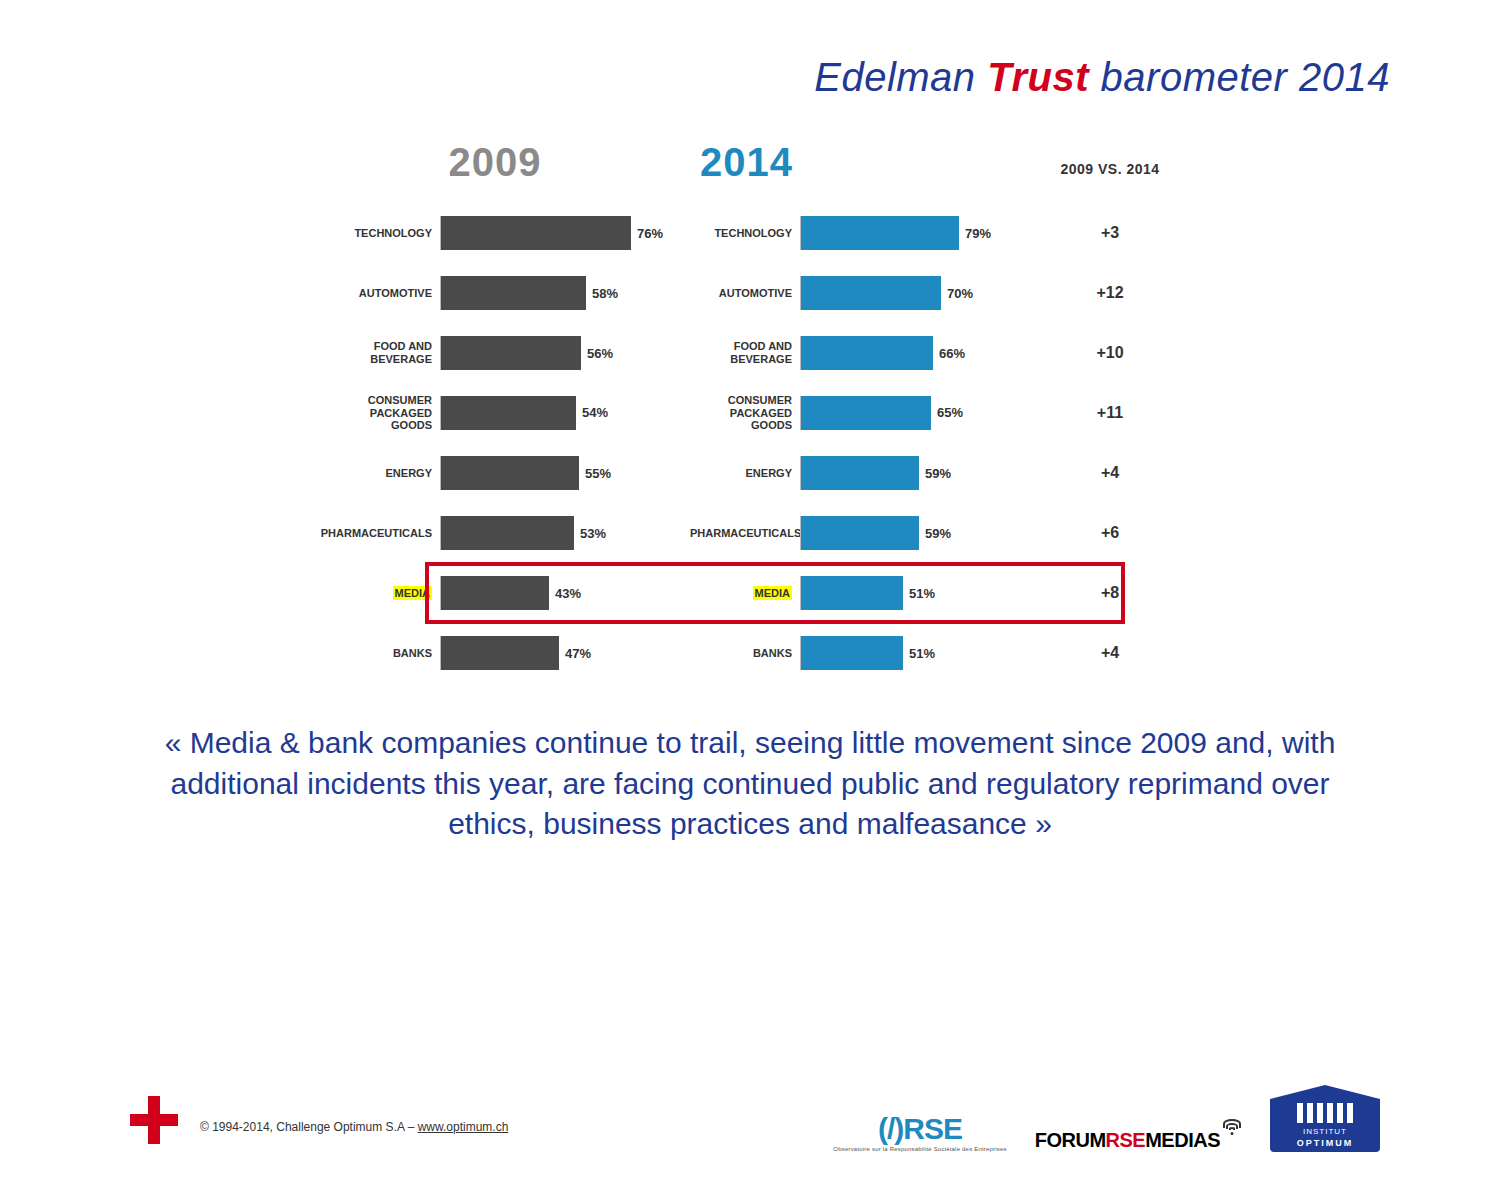Edelman Trust barometer 2014
2009
2014
2009 VS. 2014
TECHNOLOGY
76%
TECHNOLOGY
79%
+3
AUTOMOTIVE
58%
AUTOMOTIVE
70%
+12
FOOD AND BEVERAGE
56%
FOOD AND BEVERAGE
66%
+10
CONSUMER PACKAGED
GOODS
54%
CONSUMER
PACKAGED GOODS
65%
+11
ENERGY
55%
ENERGY
59%
+4
PHARMACEUTICALS
53%
PHARMACEUTICALS
59%
+6
MEDIA
43%
MEDIA
51%
+8
BANKS
47%
BANKS
51%
+4
« Media & bank companies continue to trail, seeing little movement since 2009 and, with additional incidents this year, are facing continued public and regulatory reprimand over ethics, business practices and malfeasance »
© 1994-2014, Challenge Optimum S.A – www.optimum.ch
(/)RSE
Observatoire sur la Responsabilité Sociétale des Entreprises
FORUMRSEMEDIAS
INSTITUT
OPTIMUM